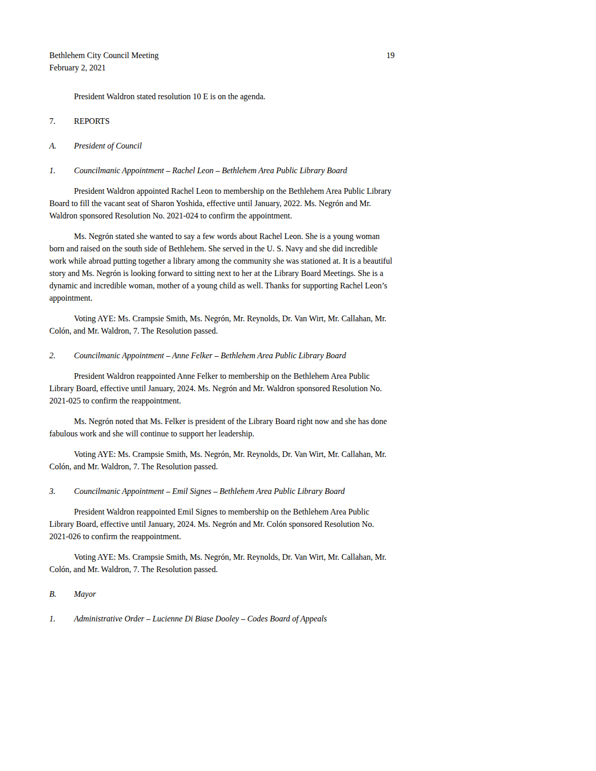Bethlehem City Council Meeting
February 2, 2021
19
President Waldron stated resolution 10 E is on the agenda.
7. REPORTS
A. President of Council
1. Councilmanic Appointment – Rachel Leon – Bethlehem Area Public Library Board
President Waldron appointed Rachel Leon to membership on the Bethlehem Area Public Library Board to fill the vacant seat of Sharon Yoshida, effective until January, 2022. Ms. Negrón and Mr. Waldron sponsored Resolution No. 2021-024 to confirm the appointment.
Ms. Negrón stated she wanted to say a few words about Rachel Leon. She is a young woman born and raised on the south side of Bethlehem. She served in the U. S. Navy and she did incredible work while abroad putting together a library among the community she was stationed at. It is a beautiful story and Ms. Negrón is looking forward to sitting next to her at the Library Board Meetings. She is a dynamic and incredible woman, mother of a young child as well. Thanks for supporting Rachel Leon’s appointment.
Voting AYE: Ms. Crampsie Smith, Ms. Negrón, Mr. Reynolds, Dr. Van Wirt, Mr. Callahan, Mr. Colón, and Mr. Waldron, 7. The Resolution passed.
2. Councilmanic Appointment – Anne Felker – Bethlehem Area Public Library Board
President Waldron reappointed Anne Felker to membership on the Bethlehem Area Public Library Board, effective until January, 2024. Ms. Negrón and Mr. Waldron sponsored Resolution No. 2021-025 to confirm the reappointment.
Ms. Negrón noted that Ms. Felker is president of the Library Board right now and she has done fabulous work and she will continue to support her leadership.
Voting AYE: Ms. Crampsie Smith, Ms. Negrón, Mr. Reynolds, Dr. Van Wirt, Mr. Callahan, Mr. Colón, and Mr. Waldron, 7. The Resolution passed.
3. Councilmanic Appointment – Emil Signes – Bethlehem Area Public Library Board
President Waldron reappointed Emil Signes to membership on the Bethlehem Area Public Library Board, effective until January, 2024. Ms. Negrón and Mr. Colón sponsored Resolution No. 2021-026 to confirm the reappointment.
Voting AYE: Ms. Crampsie Smith, Ms. Negrón, Mr. Reynolds, Dr. Van Wirt, Mr. Callahan, Mr. Colón, and Mr. Waldron, 7. The Resolution passed.
B. Mayor
1. Administrative Order – Lucienne Di Biase Dooley – Codes Board of Appeals